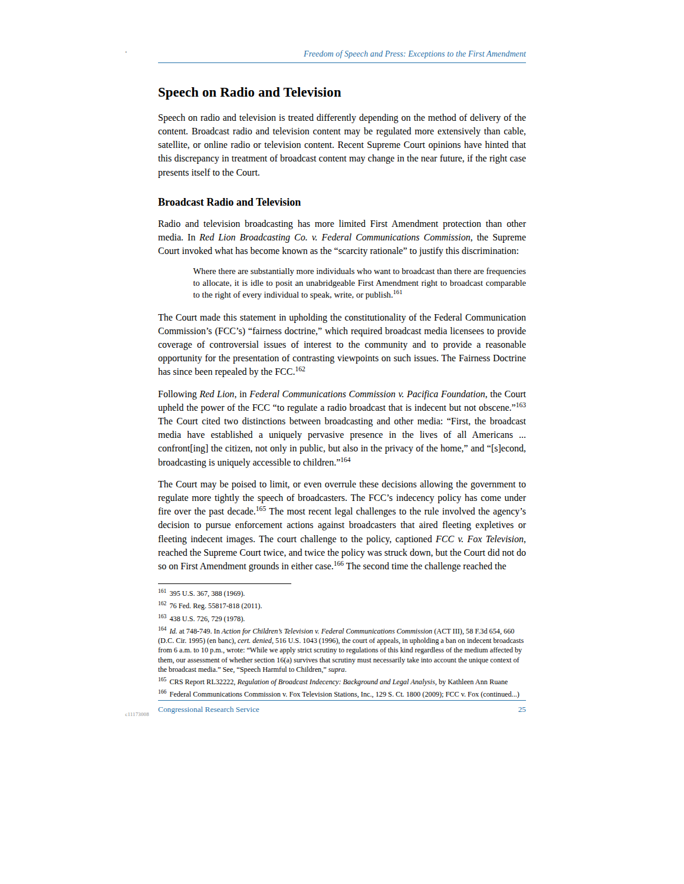.
Freedom of Speech and Press: Exceptions to the First Amendment
Speech on Radio and Television
Speech on radio and television is treated differently depending on the method of delivery of the content. Broadcast radio and television content may be regulated more extensively than cable, satellite, or online radio or television content. Recent Supreme Court opinions have hinted that this discrepancy in treatment of broadcast content may change in the near future, if the right case presents itself to the Court.
Broadcast Radio and Television
Radio and television broadcasting has more limited First Amendment protection than other media. In Red Lion Broadcasting Co. v. Federal Communications Commission, the Supreme Court invoked what has become known as the “scarcity rationale” to justify this discrimination:
Where there are substantially more individuals who want to broadcast than there are frequencies to allocate, it is idle to posit an unabridgeable First Amendment right to broadcast comparable to the right of every individual to speak, write, or publish.161
The Court made this statement in upholding the constitutionality of the Federal Communication Commission’s (FCC’s) “fairness doctrine,” which required broadcast media licensees to provide coverage of controversial issues of interest to the community and to provide a reasonable opportunity for the presentation of contrasting viewpoints on such issues. The Fairness Doctrine has since been repealed by the FCC.162
Following Red Lion, in Federal Communications Commission v. Pacifica Foundation, the Court upheld the power of the FCC “to regulate a radio broadcast that is indecent but not obscene.”163 The Court cited two distinctions between broadcasting and other media: “First, the broadcast media have established a uniquely pervasive presence in the lives of all Americans ... confront[ing] the citizen, not only in public, but also in the privacy of the home,” and “[s]econd, broadcasting is uniquely accessible to children.”164
The Court may be poised to limit, or even overrule these decisions allowing the government to regulate more tightly the speech of broadcasters. The FCC’s indecency policy has come under fire over the past decade.165 The most recent legal challenges to the rule involved the agency’s decision to pursue enforcement actions against broadcasters that aired fleeting expletives or fleeting indecent images. The court challenge to the policy, captioned FCC v. Fox Television, reached the Supreme Court twice, and twice the policy was struck down, but the Court did not do so on First Amendment grounds in either case.166 The second time the challenge reached the
161 395 U.S. 367, 388 (1969).
162 76 Fed. Reg. 55817-818 (2011).
163 438 U.S. 726, 729 (1978).
164 Id. at 748-749. In Action for Children’s Television v. Federal Communications Commission (ACT III), 58 F.3d 654, 660 (D.C. Cir. 1995) (en banc), cert. denied, 516 U.S. 1043 (1996), the court of appeals, in upholding a ban on indecent broadcasts from 6 a.m. to 10 p.m., wrote: “While we apply strict scrutiny to regulations of this kind regardless of the medium affected by them, our assessment of whether section 16(a) survives that scrutiny must necessarily take into account the unique context of the broadcast media.” See, “Speech Harmful to Children,” supra.
165 CRS Report RL32222, Regulation of Broadcast Indecency: Background and Legal Analysis, by Kathleen Ann Ruane
166 Federal Communications Commission v. Fox Television Stations, Inc., 129 S. Ct. 1800 (2009); FCC v. Fox (continued...)
Congressional Research Service 25
c11173008